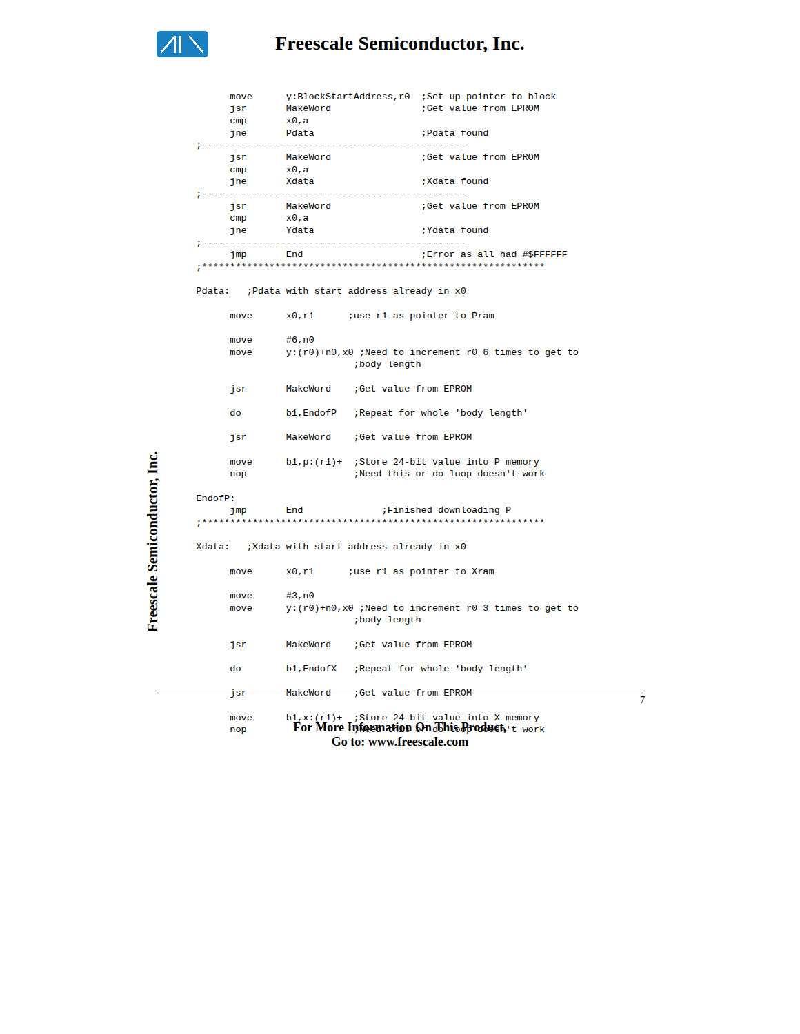Freescale Semiconductor, Inc.
Freescale Semiconductor, Inc.
      move      y:BlockStartAddress,r0  ;Set up pointer to block
      jsr       MakeWord                ;Get value from EPROM
      cmp       x0,a
      jne       Pdata                   ;Pdata found
;-----------------------------------------------
      jsr       MakeWord                ;Get value from EPROM
      cmp       x0,a
      jne       Xdata                   ;Xdata found
;-----------------------------------------------
      jsr       MakeWord                ;Get value from EPROM
      cmp       x0,a
      jne       Ydata                   ;Ydata found
;-----------------------------------------------
      jmp       End                     ;Error as all had #$FFFFFF
;*************************************************************

Pdata:   ;Pdata with start address already in x0

      move      x0,r1      ;use r1 as pointer to Pram

      move      #6,n0
      move      y:(r0)+n0,x0 ;Need to increment r0 6 times to get to
                            ;body length

      jsr       MakeWord    ;Get value from EPROM

      do        b1,EndofP   ;Repeat for whole 'body length'

      jsr       MakeWord    ;Get value from EPROM

      move      b1,p:(r1)+  ;Store 24-bit value into P memory
      nop                   ;Need this or do loop doesn't work

EndofP:
      jmp       End              ;Finished downloading P
;*************************************************************

Xdata:   ;Xdata with start address already in x0

      move      x0,r1      ;use r1 as pointer to Xram

      move      #3,n0
      move      y:(r0)+n0,x0 ;Need to increment r0 3 times to get to
                            ;body length

      jsr       MakeWord    ;Get value from EPROM

      do        b1,EndofX   ;Repeat for whole 'body length'

      jsr       MakeWord    ;Get value from EPROM

      move      b1,x:(r1)+  ;Store 24-bit value into X memory
      nop                   ;Need this or do loop doesn't work
7
For More Information On This Product,
Go to: www.freescale.com